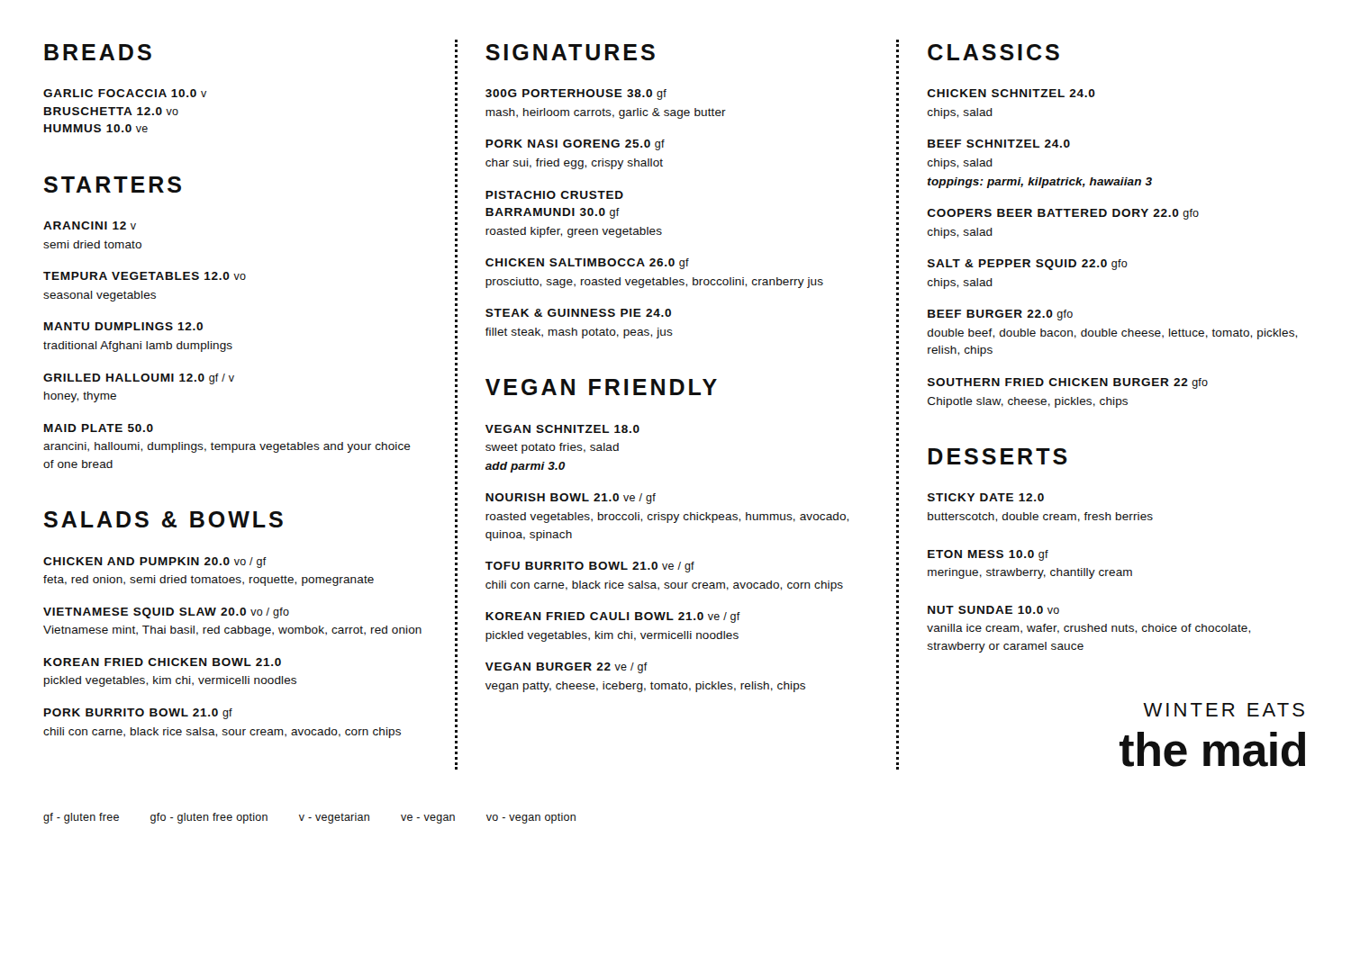Breads
Garlic Focaccia 10.0 v
Bruschetta 12.0 vo
Hummus 10.0 ve
Starters
Arancini 12 v
semi dried tomato
Tempura Vegetables 12.0 vo
seasonal vegetables
Mantu Dumplings 12.0
traditional Afghani lamb dumplings
Grilled Halloumi 12.0 gf / v
honey, thyme
Maid Plate 50.0
arancini, halloumi, dumplings, tempura vegetables and your choice of one bread
Salads & Bowls
Chicken and Pumpkin 20.0 vo / gf
feta, red onion, semi dried tomatoes, roquette, pomegranate
Vietnamese Squid Slaw 20.0 vo / gfo
Vietnamese mint, Thai basil, red cabbage, wombok, carrot, red onion
Korean Fried Chicken Bowl 21.0
pickled vegetables, kim chi, vermicelli noodles
Pork Burrito Bowl 21.0 gf
chili con carne, black rice salsa, sour cream, avocado, corn chips
Signatures
300g Porterhouse 38.0 gf
mash, heirloom carrots, garlic & sage butter
Pork Nasi Goreng 25.0 gf
char sui, fried egg, crispy shallot
Pistachio Crusted
Barramundi 30.0 gf
roasted kipfer, green vegetables
Chicken Saltimbocca 26.0 gf
prosciutto, sage, roasted vegetables, broccolini, cranberry jus
Steak & Guinness Pie 24.0
fillet steak, mash potato, peas, jus
Vegan Friendly
Vegan Schnitzel 18.0
sweet potato fries, salad
add parmi 3.0
Nourish Bowl 21.0 ve / gf
roasted vegetables, broccoli, crispy chickpeas, hummus, avocado, quinoa, spinach
Tofu Burrito Bowl 21.0 ve / gf
chili con carne, black rice salsa, sour cream, avocado, corn chips
Korean Fried Cauli Bowl 21.0 ve / gf
pickled vegetables, kim chi, vermicelli noodles
Vegan Burger 22 ve / gf
vegan patty, cheese, iceberg, tomato, pickles, relish, chips
Classics
Chicken Schnitzel 24.0
chips, salad
Beef Schnitzel 24.0
chips, salad
toppings: parmi, kilpatrick, hawaiian 3
Coopers Beer Battered Dory 22.0 gfo
chips, salad
Salt & Pepper Squid 22.0 gfo
chips, salad
Beef Burger 22.0 gfo
double beef, double bacon, double cheese, lettuce, tomato, pickles, relish, chips
Southern Fried Chicken Burger 22 gfo
Chipotle slaw, cheese, pickles, chips
Desserts
Sticky Date 12.0
butterscotch, double cream, fresh berries
Eton Mess 10.0 gf
meringue, strawberry, chantilly cream
Nut Sundae 10.0 vo
vanilla ice cream, wafer, crushed nuts, choice of chocolate, strawberry or caramel sauce
Winter Eats
the maid
gf - gluten free gfo - gluten free option v - vegetarian ve - vegan vo - vegan option